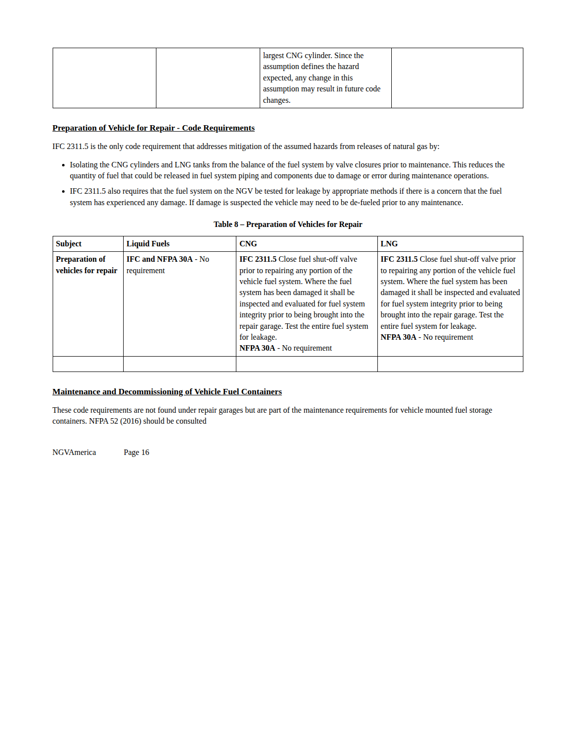| | | largest CNG cylinder. Since the assumption defines the hazard expected, any change in this assumption may result in future code changes. | |
Preparation of Vehicle for Repair - Code Requirements
IFC 2311.5 is the only code requirement that addresses mitigation of the assumed hazards from releases of natural gas by:
Isolating the CNG cylinders and LNG tanks from the balance of the fuel system by valve closures prior to maintenance. This reduces the quantity of fuel that could be released in fuel system piping and components due to damage or error during maintenance operations.
IFC 2311.5 also requires that the fuel system on the NGV be tested for leakage by appropriate methods if there is a concern that the fuel system has experienced any damage. If damage is suspected the vehicle may need to be de-fueled prior to any maintenance.
Table 8 – Preparation of Vehicles for Repair
| Subject | Liquid Fuels | CNG | LNG |
| --- | --- | --- | --- |
| Preparation of vehicles for repair | IFC and NFPA 30A - No requirement | IFC 2311.5 Close fuel shut-off valve prior to repairing any portion of the vehicle fuel system. Where the fuel system has been damaged it shall be inspected and evaluated for fuel system integrity prior to being brought into the repair garage. Test the entire fuel system for leakage. NFPA 30A - No requirement | IFC 2311.5 Close fuel shut-off valve prior to repairing any portion of the vehicle fuel system. Where the fuel system has been damaged it shall be inspected and evaluated for fuel system integrity prior to being brought into the repair garage. Test the entire fuel system for leakage. NFPA 30A - No requirement |
Maintenance and Decommissioning of Vehicle Fuel Containers
These code requirements are not found under repair garages but are part of the maintenance requirements for vehicle mounted fuel storage containers. NFPA 52 (2016) should be consulted
NGVAmerica Page 16